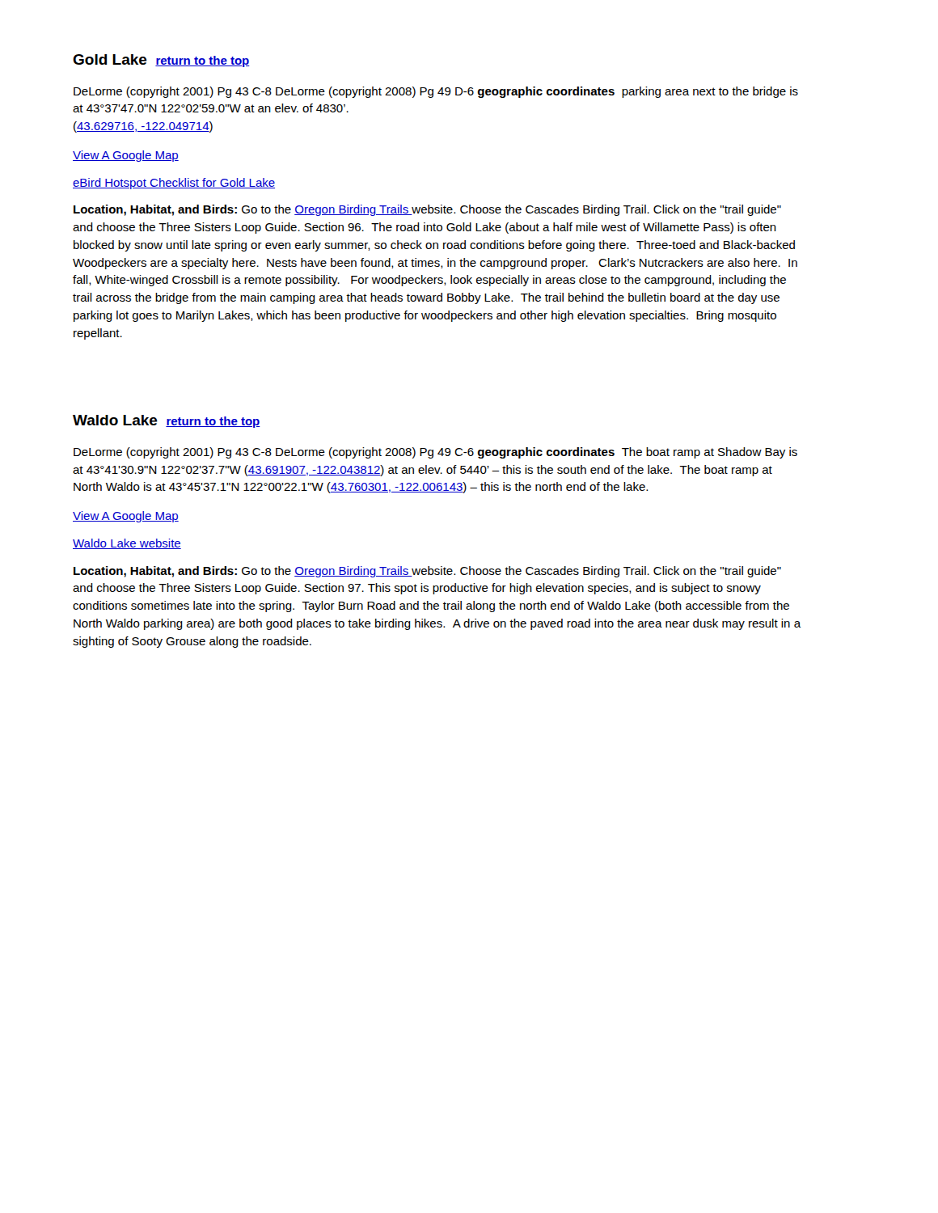Gold Lake return to the top
DeLorme (copyright 2001) Pg 43 C-8 DeLorme (copyright 2008) Pg 49 D-6 geographic coordinates parking area next to the bridge is at 43°37'47.0"N 122°02'59.0"W at an elev. of 4830’.
(43.629716, -122.049714)
View A Google Map
eBird Hotspot Checklist for Gold Lake
Location, Habitat, and Birds: Go to the Oregon Birding Trails website. Choose the Cascades Birding Trail. Click on the "trail guide" and choose the Three Sisters Loop Guide. Section 96. The road into Gold Lake (about a half mile west of Willamette Pass) is often blocked by snow until late spring or even early summer, so check on road conditions before going there. Three-toed and Black-backed Woodpeckers are a specialty here. Nests have been found, at times, in the campground proper. Clark’s Nutcrackers are also here. In fall, White-winged Crossbill is a remote possibility. For woodpeckers, look especially in areas close to the campground, including the trail across the bridge from the main camping area that heads toward Bobby Lake. The trail behind the bulletin board at the day use parking lot goes to Marilyn Lakes, which has been productive for woodpeckers and other high elevation specialties. Bring mosquito repellant.
Waldo Lake return to the top
DeLorme (copyright 2001) Pg 43 C-8 DeLorme (copyright 2008) Pg 49 C-6 geographic coordinates The boat ramp at Shadow Bay is at 43°41'30.9"N 122°02'37.7"W (43.691907, -122.043812) at an elev. of 5440’ – this is the south end of the lake. The boat ramp at North Waldo is at 43°45'37.1"N 122°00'22.1"W (43.760301, -122.006143) – this is the north end of the lake.
View A Google Map
Waldo Lake website
Location, Habitat, and Birds: Go to the Oregon Birding Trails website. Choose the Cascades Birding Trail. Click on the "trail guide" and choose the Three Sisters Loop Guide. Section 97. This spot is productive for high elevation species, and is subject to snowy conditions sometimes late into the spring. Taylor Burn Road and the trail along the north end of Waldo Lake (both accessible from the North Waldo parking area) are both good places to take birding hikes. A drive on the paved road into the area near dusk may result in a sighting of Sooty Grouse along the roadside.